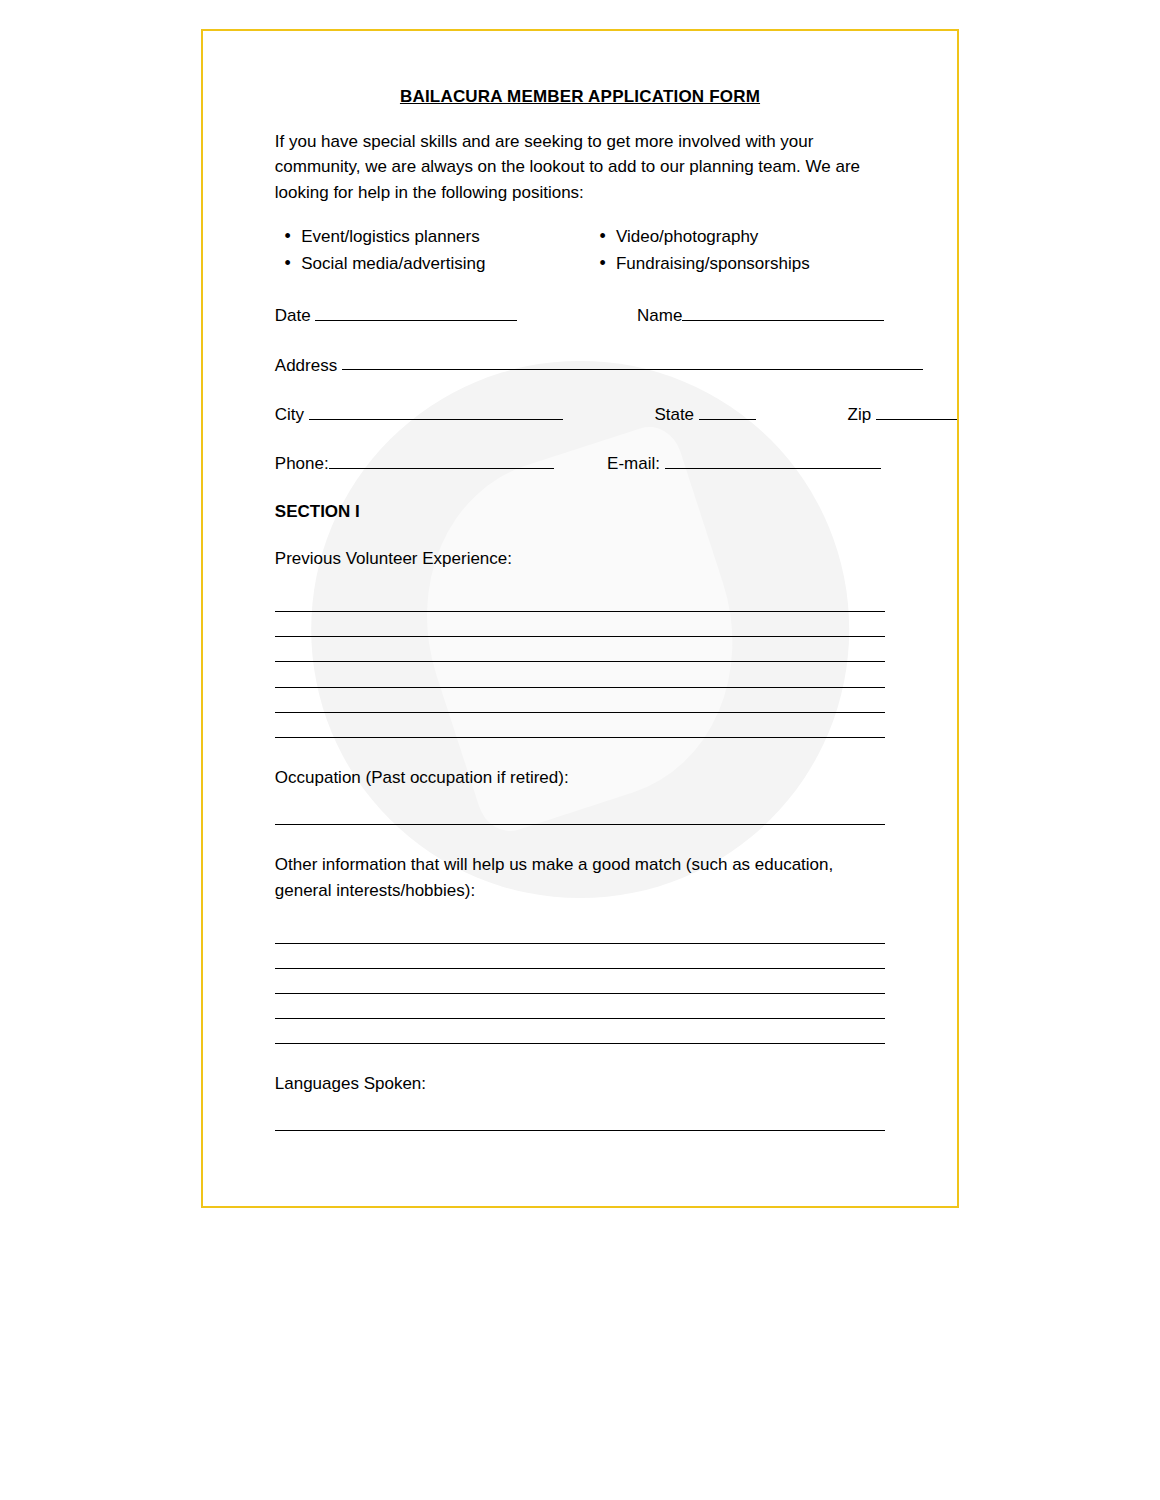BAILACURA MEMBER APPLICATION FORM
If you have special skills and are seeking to get more involved with your community, we are always on the lookout to add to our planning team. We are looking for help in the following positions:
Event/logistics planners
Video/photography
Social media/advertising
Fundraising/sponsorships
Date Name
Address
City State Zip
Phone: E-mail:
SECTION I
Previous Volunteer Experience:
Occupation (Past occupation if retired):
Other information that will help us make a good match (such as education, general interests/hobbies):
Languages Spoken: